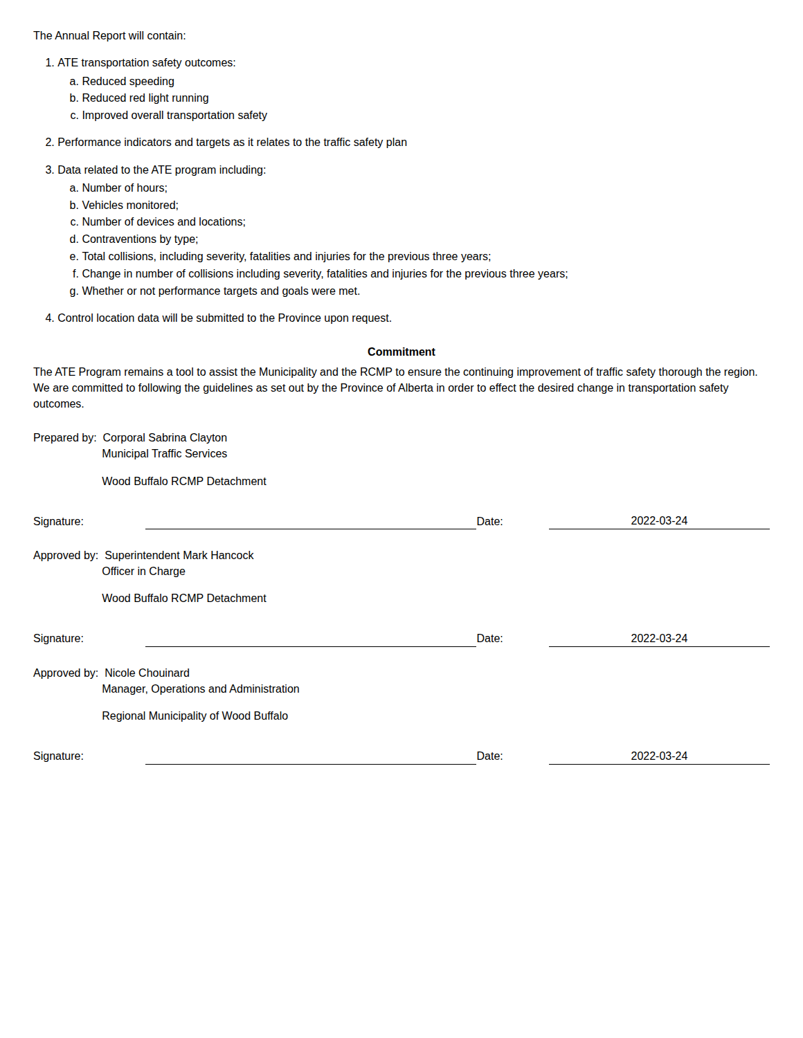The Annual Report will contain:
ATE transportation safety outcomes:
Reduced speeding
Reduced red light running
Improved overall transportation safety
Performance indicators and targets as it relates to the traffic safety plan
Data related to the ATE program including:
Number of hours;
Vehicles monitored;
Number of devices and locations;
Contraventions by type;
Total collisions, including severity, fatalities and injuries for the previous three years;
Change in number of collisions including severity, fatalities and injuries for the previous three years;
Whether or not performance targets and goals were met.
Control location data will be submitted to the Province upon request.
Commitment
The ATE Program remains a tool to assist the Municipality and the RCMP to ensure the continuing improvement of traffic safety thorough the region. We are committed to following the guidelines as set out by the Province of Alberta in order to effect the desired change in transportation safety outcomes.
Prepared by: Corporal Sabrina Clayton
Municipal Traffic Services
Wood Buffalo RCMP Detachment
| Signature: | | Date: | 2022-03-24 |
Approved by: Superintendent Mark Hancock
Officer in Charge
Wood Buffalo RCMP Detachment
| Signature: | | Date: | 2022-03-24 |
Approved by: Nicole Chouinard
Manager, Operations and Administration
Regional Municipality of Wood Buffalo
| Signature: | | Date: | 2022-03-24 |